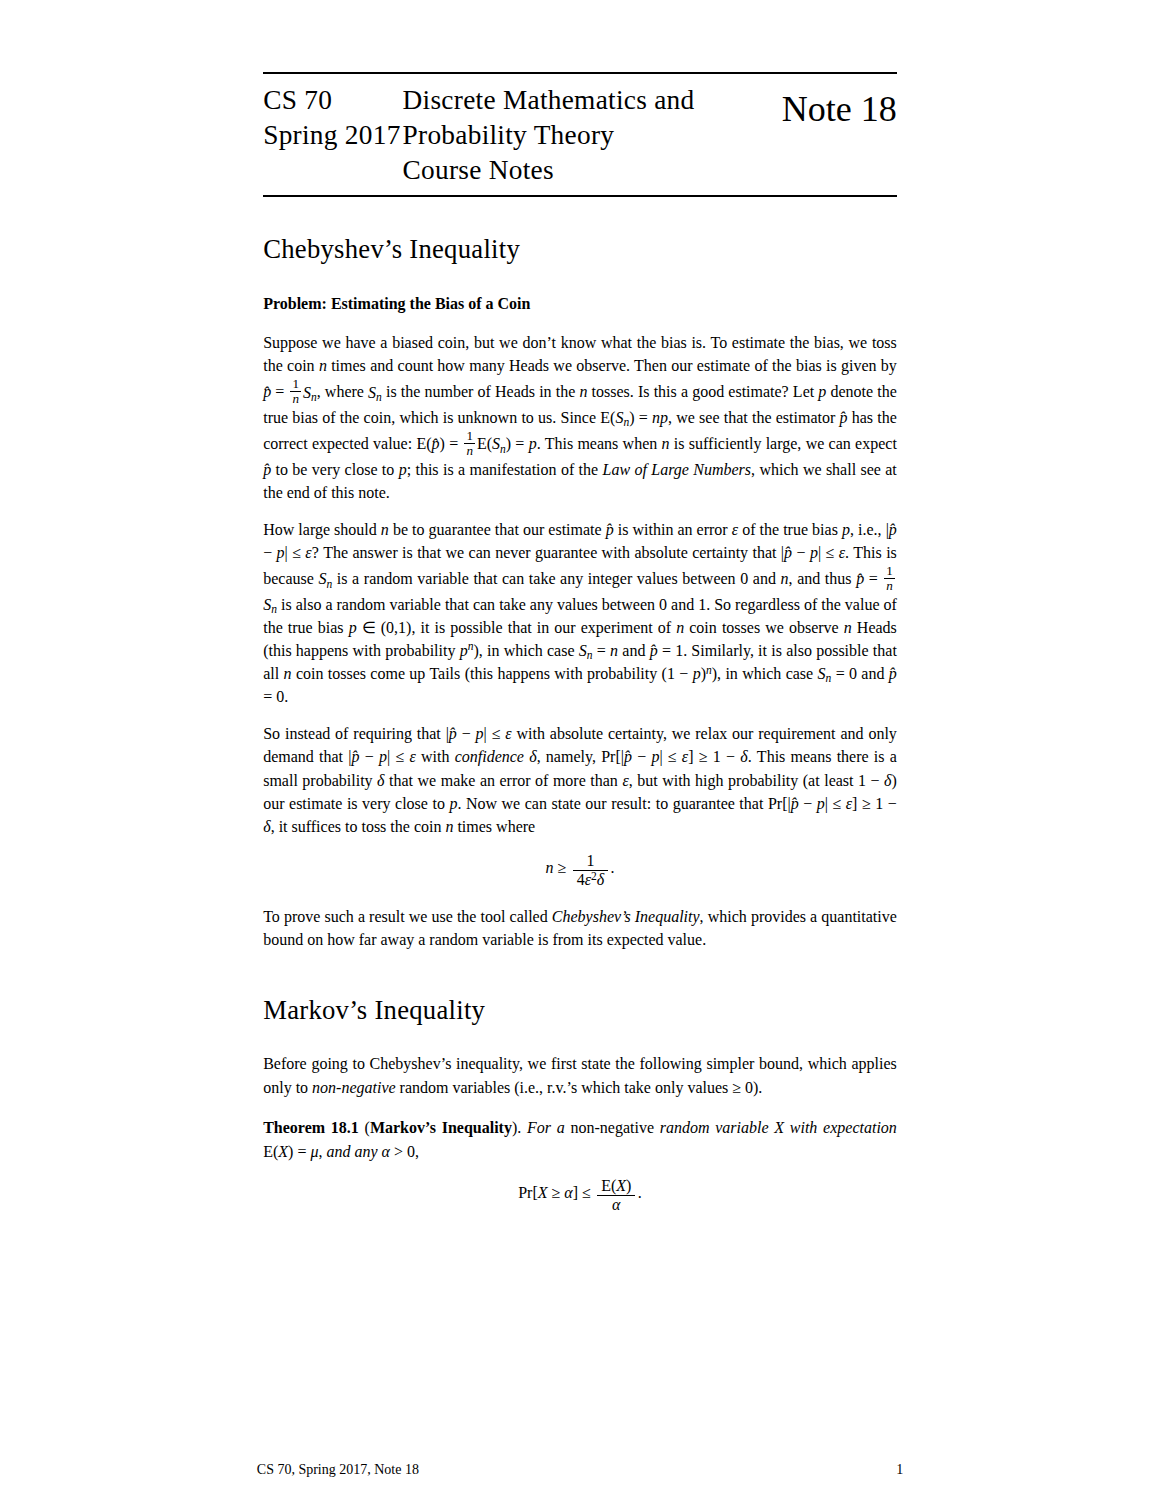| CS 70 Spring 2017 | Discrete Mathematics and Probability Theory Course Notes | Note 18 |
Chebyshev’s Inequality
Problem: Estimating the Bias of a Coin
Suppose we have a biased coin, but we don’t know what the bias is. To estimate the bias, we toss the coin n times and count how many Heads we observe. Then our estimate of the bias is given by p̂ = 1 n Sn, where Sn is the number of Heads in the n tosses. Is this a good estimate? Let p denote the true bias of the coin, which is unknown to us. Since E(Sn) = np, we see that the estimator p̂ has the correct expected value: E(p̂) = 1 n E(Sn) = p. This means when n is sufficiently large, we can expect p̂ to be very close to p; this is a manifestation of the Law of Large Numbers, which we shall see at the end of this note.
How large should n be to guarantee that our estimate p̂ is within an error ε of the true bias p, i.e., |p̂ − p| ≤ ε? The answer is that we can never guarantee with absolute certainty that |p̂ − p| ≤ ε. This is because Sn is a random variable that can take any integer values between 0 and n, and thus p̂ = 1 n Sn is also a random variable that can take any values between 0 and 1. So regardless of the value of the true bias p ∈ (0,1), it is possible that in our experiment of n coin tosses we observe n Heads (this happens with probability pn), in which case Sn = n and p̂ = 1. Similarly, it is also possible that all n coin tosses come up Tails (this happens with probability (1 − p)n), in which case Sn = 0 and p̂ = 0.
So instead of requiring that |p̂ − p| ≤ ε with absolute certainty, we relax our requirement and only demand that |p̂ − p| ≤ ε with confidence δ, namely, Pr[|p̂ − p| ≤ ε] ≥ 1 − δ. This means there is a small probability δ that we make an error of more than ε, but with high probability (at least 1 − δ) our estimate is very close to p. Now we can state our result: to guarantee that Pr[|p̂ − p| ≤ ε] ≥ 1 − δ, it suffices to toss the coin n times where
n ≥ 14ε2δ.
To prove such a result we use the tool called Chebyshev’s Inequality, which provides a quantitative bound on how far away a random variable is from its expected value.
Markov’s Inequality
Before going to Chebyshev’s inequality, we first state the following simpler bound, which applies only to non-negative random variables (i.e., r.v.’s which take only values ≥ 0).
Theorem 18.1 (Markov’s Inequality). For a non-negative random variable X with expectation E(X) = μ, and any α > 0,
Pr[X ≥ α] ≤ E(X) α.
CS 70, Spring 2017, Note 18 1